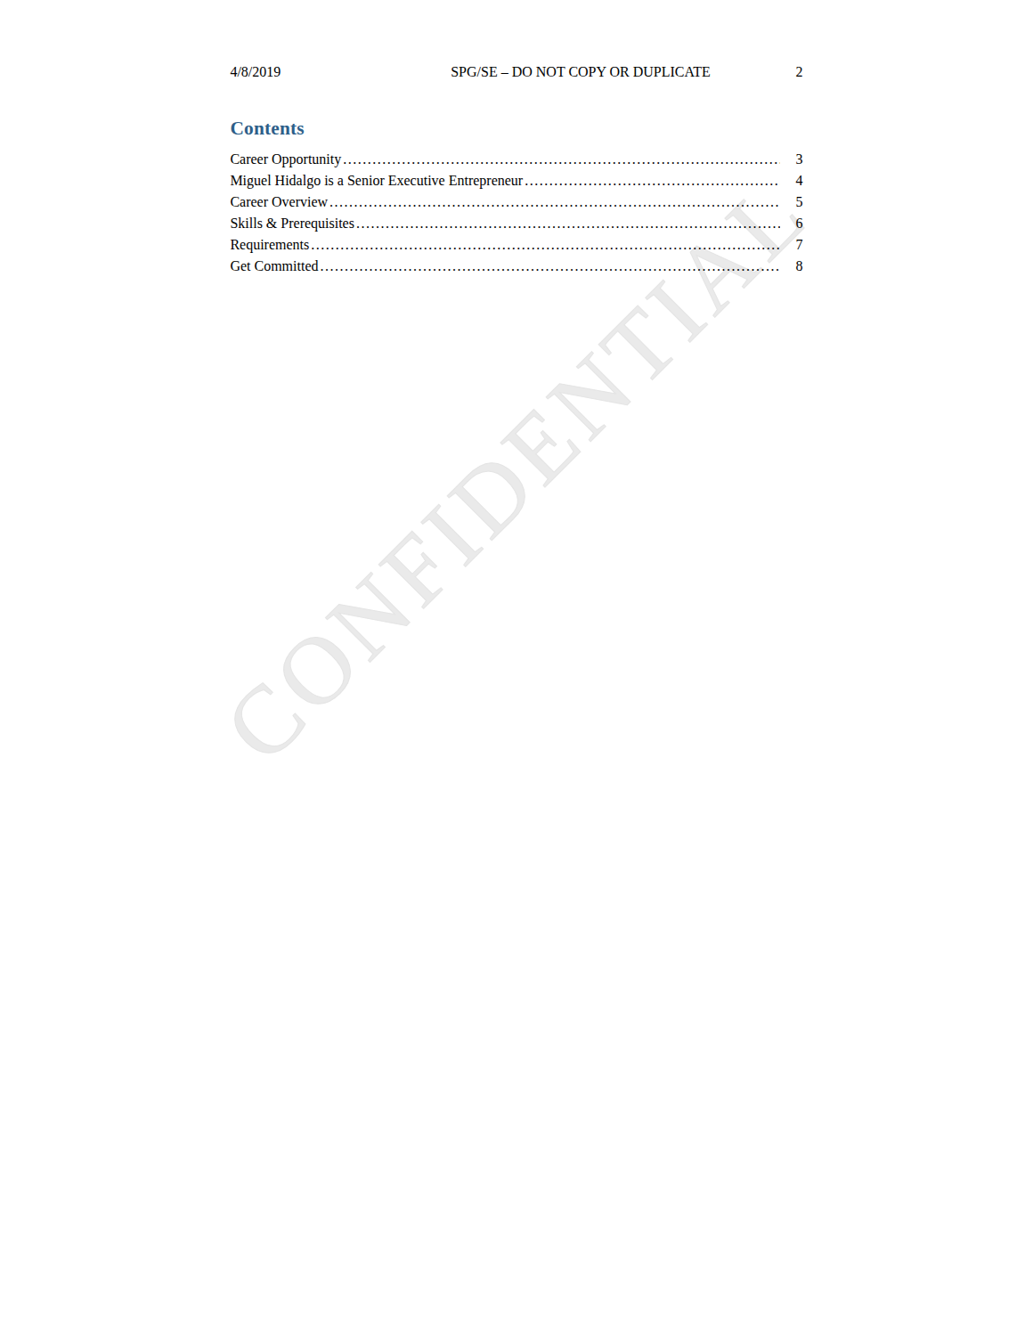CONFIDENTIAL
4/8/2019 SPG/SE – DO NOT COPY OR DUPLICATE 2
Contents
Career Opportunity 3
Miguel Hidalgo is a Senior Executive Entrepreneur 4
Career Overview 5
Skills & Prerequisites 6
Requirements 7
Get Committed 8